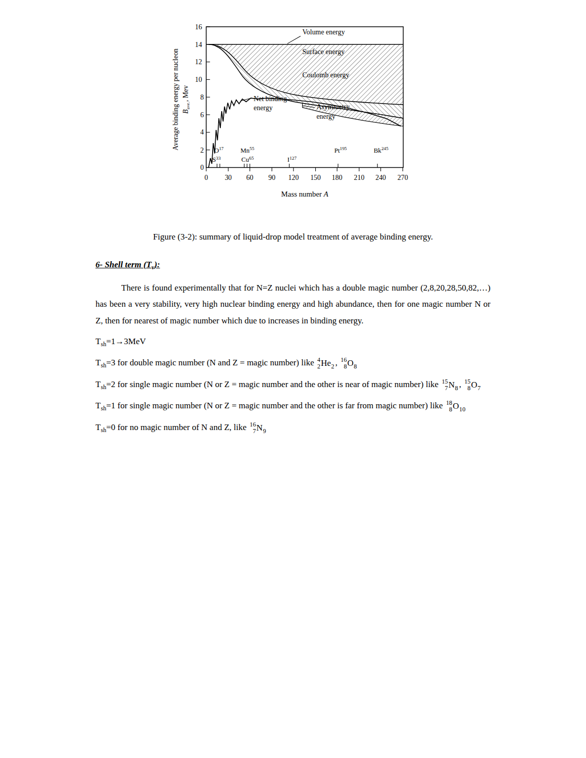16 14 12 10 8 6 4 2 0 Average binding energy per nucleon Bave., Mev Volume energy Surface energy Coulomb energy Net binding energy Asymmetry energy O17 S33 Mn55 Cu65 I127 Pt195 Bk245 0 30 60 90 120 150 180 210 240 270 Mass number A
Figure (3-2): summary of liquid-drop model treatment of average binding energy.
6- Shell term (Tv):
There is found experimentally that for N=Z nuclei which has a double magic number (2,8,20,28,50,82,…) has been a very stability, very high nuclear binding energy and high abundance, then for one magic number N or Z, then for nearest of magic number which due to increases in binding energy.
Tsh=1→3MeV
Tsh=3 for double magic number (N and Z = magic number) like 42 He 2, 168 O 8
Tsh=2 for single magic number (N or Z = magic number and the other is near of magic number) like 157 N 8, 158 O 7
Tsh=1 for single magic number (N or Z = magic number and the other is far from magic number) like 188 O 10
Tsh=0 for no magic number of N and Z, like 167 N 9